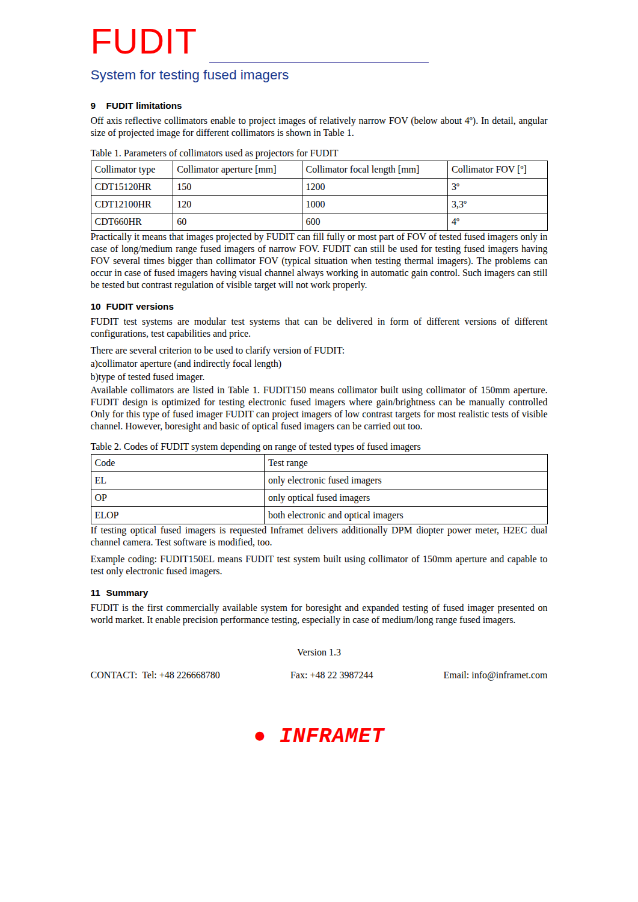FUDIT
System for testing fused imagers
9 FUDIT limitations
Off axis reflective collimators enable to project images of relatively narrow FOV (below about 4º). In detail, angular size of projected image for different collimators is shown in Table 1.
Table 1. Parameters of collimators used as projectors for FUDIT
| Collimator type | Collimator aperture [mm] | Collimator focal length [mm] | Collimator FOV [º] |
| CDT15120HR | 150 | 1200 | 3º |
| CDT12100HR | 120 | 1000 | 3,3º |
| CDT660HR | 60 | 600 | 4º |
Practically it means that images projected by FUDIT can fill fully or most part of FOV of tested fused imagers only in case of long/medium range fused imagers of narrow FOV. FUDIT can still be used for testing fused imagers having FOV several times bigger than collimator FOV (typical situation when testing thermal imagers). The problems can occur in case of fused imagers having visual channel always working in automatic gain control. Such imagers can still be tested but contrast regulation of visible target will not work properly.
10 FUDIT versions
FUDIT test systems are modular test systems that can be delivered in form of different versions of different configurations, test capabilities and price.
There are several criterion to be used to clarify version of FUDIT:
a)collimator aperture (and indirectly focal length)
b)type of tested fused imager.
Available collimators are listed in Table 1. FUDIT150 means collimator built using collimator of 150mm aperture. FUDIT design is optimized for testing electronic fused imagers where gain/brightness can be manually controlled Only for this type of fused imager FUDIT can project imagers of low contrast targets for most realistic tests of visible channel. However, boresight and basic of optical fused imagers can be carried out too.
Table 2. Codes of FUDIT system depending on range of tested types of fused imagers
| Code | Test range |
| EL | only electronic fused imagers |
| OP | only optical fused imagers |
| ELOP | both electronic and optical imagers |
If testing optical fused imagers is requested Inframet delivers additionally DPM diopter power meter, H2EC dual channel camera. Test software is modified, too.
Example coding: FUDIT150EL means FUDIT test system built using collimator of 150mm aperture and capable to test only electronic fused imagers.
11 Summary
FUDIT is the first commercially available system for boresight and expanded testing of fused imager presented on world market. It enable precision performance testing, especially in case of medium/long range fused imagers.
Version 1.3
CONTACT: Tel: +48 226668780 Fax: +48 22 3987244 Email: info@inframet.com
● INFRAMET